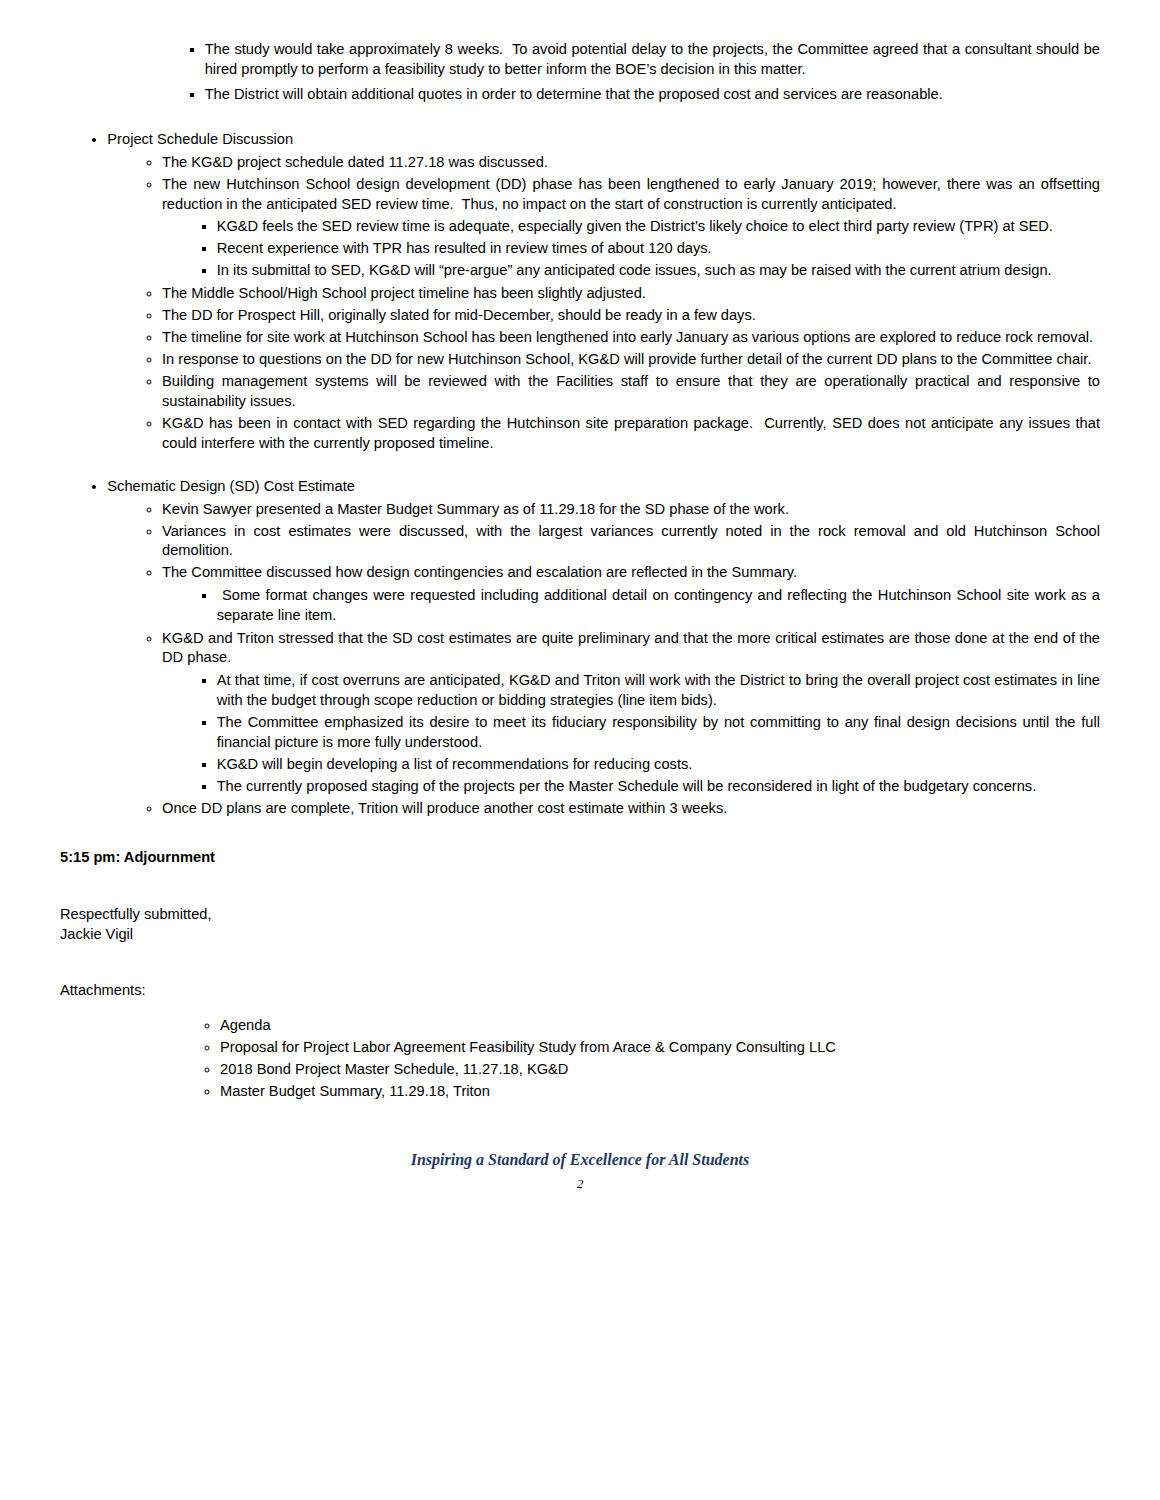The study would take approximately 8 weeks. To avoid potential delay to the projects, the Committee agreed that a consultant should be hired promptly to perform a feasibility study to better inform the BOE’s decision in this matter.
The District will obtain additional quotes in order to determine that the proposed cost and services are reasonable.
Project Schedule Discussion
The KG&D project schedule dated 11.27.18 was discussed.
The new Hutchinson School design development (DD) phase has been lengthened to early January 2019; however, there was an offsetting reduction in the anticipated SED review time. Thus, no impact on the start of construction is currently anticipated.
KG&D feels the SED review time is adequate, especially given the District’s likely choice to elect third party review (TPR) at SED.
Recent experience with TPR has resulted in review times of about 120 days.
In its submittal to SED, KG&D will “pre-argue” any anticipated code issues, such as may be raised with the current atrium design.
The Middle School/High School project timeline has been slightly adjusted.
The DD for Prospect Hill, originally slated for mid-December, should be ready in a few days.
The timeline for site work at Hutchinson School has been lengthened into early January as various options are explored to reduce rock removal.
In response to questions on the DD for new Hutchinson School, KG&D will provide further detail of the current DD plans to the Committee chair.
Building management systems will be reviewed with the Facilities staff to ensure that they are operationally practical and responsive to sustainability issues.
KG&D has been in contact with SED regarding the Hutchinson site preparation package. Currently, SED does not anticipate any issues that could interfere with the currently proposed timeline.
Schematic Design (SD) Cost Estimate
Kevin Sawyer presented a Master Budget Summary as of 11.29.18 for the SD phase of the work.
Variances in cost estimates were discussed, with the largest variances currently noted in the rock removal and old Hutchinson School demolition.
The Committee discussed how design contingencies and escalation are reflected in the Summary.
Some format changes were requested including additional detail on contingency and reflecting the Hutchinson School site work as a separate line item.
KG&D and Triton stressed that the SD cost estimates are quite preliminary and that the more critical estimates are those done at the end of the DD phase.
At that time, if cost overruns are anticipated, KG&D and Triton will work with the District to bring the overall project cost estimates in line with the budget through scope reduction or bidding strategies (line item bids).
The Committee emphasized its desire to meet its fiduciary responsibility by not committing to any final design decisions until the full financial picture is more fully understood.
KG&D will begin developing a list of recommendations for reducing costs.
The currently proposed staging of the projects per the Master Schedule will be reconsidered in light of the budgetary concerns.
Once DD plans are complete, Trition will produce another cost estimate within 3 weeks.
5:15 pm: Adjournment
Respectfully submitted,
Jackie Vigil
Attachments:
Agenda
Proposal for Project Labor Agreement Feasibility Study from Arace & Company Consulting LLC
2018 Bond Project Master Schedule, 11.27.18, KG&D
Master Budget Summary, 11.29.18, Triton
Inspiring a Standard of Excellence for All Students
2